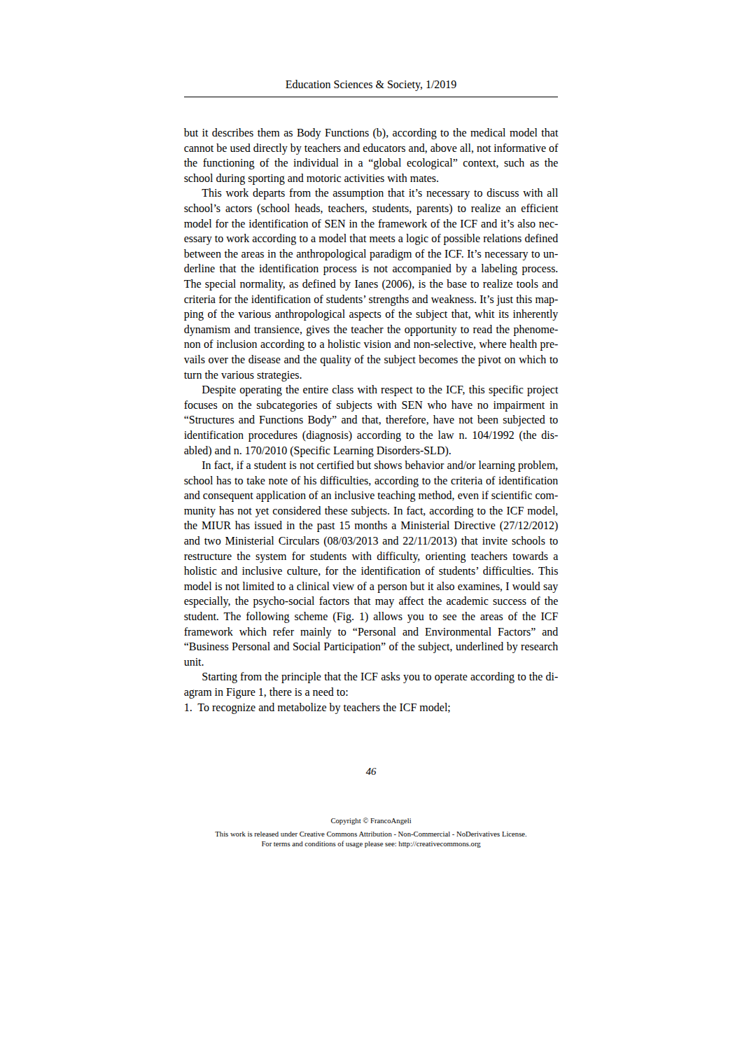Education Sciences & Society, 1/2019
but it describes them as Body Functions (b), according to the medical model that cannot be used directly by teachers and educators and, above all, not informative of the functioning of the individual in a “global ecological” context, such as the school during sporting and motoric activities with mates.
This work departs from the assumption that it’s necessary to discuss with all school’s actors (school heads, teachers, students, parents) to realize an efficient model for the identification of SEN in the framework of the ICF and it’s also necessary to work according to a model that meets a logic of possible relations defined between the areas in the anthropological paradigm of the ICF. It’s necessary to underline that the identification process is not accompanied by a labeling process. The special normality, as defined by Ianes (2006), is the base to realize tools and criteria for the identification of students’ strengths and weakness. It’s just this mapping of the various anthropological aspects of the subject that, whit its inherently dynamism and transience, gives the teacher the opportunity to read the phenomenon of inclusion according to a holistic vision and non-selective, where health prevails over the disease and the quality of the subject becomes the pivot on which to turn the various strategies.
Despite operating the entire class with respect to the ICF, this specific project focuses on the subcategories of subjects with SEN who have no impairment in “Structures and Functions Body” and that, therefore, have not been subjected to identification procedures (diagnosis) according to the law n. 104/1992 (the disabled) and n. 170/2010 (Specific Learning Disorders-SLD).
In fact, if a student is not certified but shows behavior and/or learning problem, school has to take note of his difficulties, according to the criteria of identification and consequent application of an inclusive teaching method, even if scientific community has not yet considered these subjects. In fact, according to the ICF model, the MIUR has issued in the past 15 months a Ministerial Directive (27/12/2012) and two Ministerial Circulars (08/03/2013 and 22/11/2013) that invite schools to restructure the system for students with difficulty, orienting teachers towards a holistic and inclusive culture, for the identification of students’ difficulties. This model is not limited to a clinical view of a person but it also examines, I would say especially, the psycho-social factors that may affect the academic success of the student. The following scheme (Fig. 1) allows you to see the areas of the ICF framework which refer mainly to “Personal and Environmental Factors” and “Business Personal and Social Participation” of the subject, underlined by research unit.
Starting from the principle that the ICF asks you to operate according to the diagram in Figure 1, there is a need to:
1. To recognize and metabolize by teachers the ICF model;
46
Copyright © FrancoAngeli
This work is released under Creative Commons Attribution - Non-Commercial - NoDerivatives License.
For terms and conditions of usage please see: http://creativecommons.org